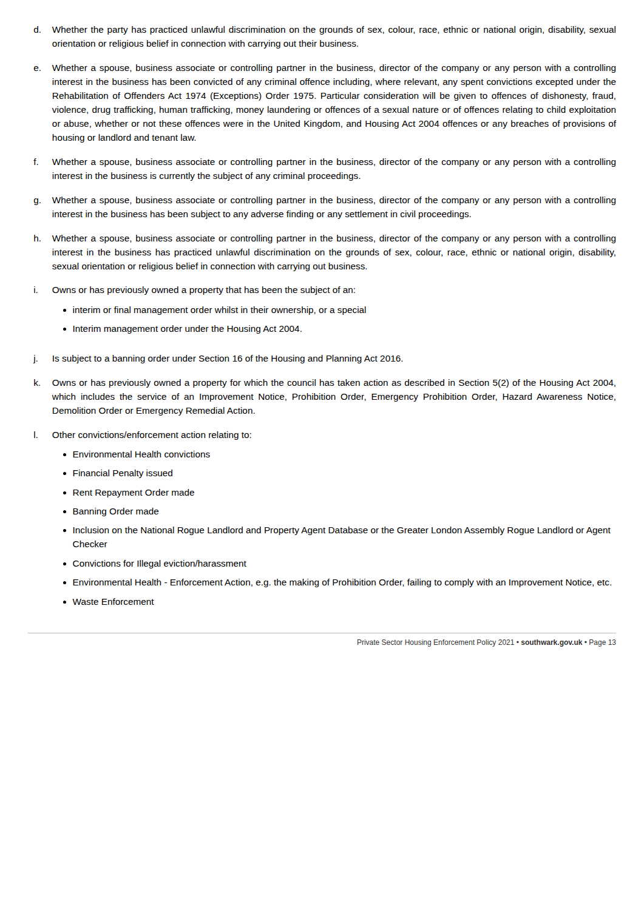d. Whether the party has practiced unlawful discrimination on the grounds of sex, colour, race, ethnic or national origin, disability, sexual orientation or religious belief in connection with carrying out their business.
e. Whether a spouse, business associate or controlling partner in the business, director of the company or any person with a controlling interest in the business has been convicted of any criminal offence including, where relevant, any spent convictions excepted under the Rehabilitation of Offenders Act 1974 (Exceptions) Order 1975. Particular consideration will be given to offences of dishonesty, fraud, violence, drug trafficking, human trafficking, money laundering or offences of a sexual nature or of offences relating to child exploitation or abuse, whether or not these offences were in the United Kingdom, and Housing Act 2004 offences or any breaches of provisions of housing or landlord and tenant law.
f. Whether a spouse, business associate or controlling partner in the business, director of the company or any person with a controlling interest in the business is currently the subject of any criminal proceedings.
g. Whether a spouse, business associate or controlling partner in the business, director of the company or any person with a controlling interest in the business has been subject to any adverse finding or any settlement in civil proceedings.
h. Whether a spouse, business associate or controlling partner in the business, director of the company or any person with a controlling interest in the business has practiced unlawful discrimination on the grounds of sex, colour, race, ethnic or national origin, disability, sexual orientation or religious belief in connection with carrying out business.
i. Owns or has previously owned a property that has been the subject of an:
interim or final management order whilst in their ownership, or a special
Interim management order under the Housing Act 2004.
j. Is subject to a banning order under Section 16 of the Housing and Planning Act 2016.
k. Owns or has previously owned a property for which the council has taken action as described in Section 5(2) of the Housing Act 2004, which includes the service of an Improvement Notice, Prohibition Order, Emergency Prohibition Order, Hazard Awareness Notice, Demolition Order or Emergency Remedial Action.
l. Other convictions/enforcement action relating to:
Environmental Health convictions
Financial Penalty issued
Rent Repayment Order made
Banning Order made
Inclusion on the National Rogue Landlord and Property Agent Database or the Greater London Assembly Rogue Landlord or Agent Checker
Convictions for Illegal eviction/harassment
Environmental Health - Enforcement Action, e.g. the making of Prohibition Order, failing to comply with an Improvement Notice, etc.
Waste Enforcement
Private Sector Housing Enforcement Policy 2021 • southwark.gov.uk • Page 13